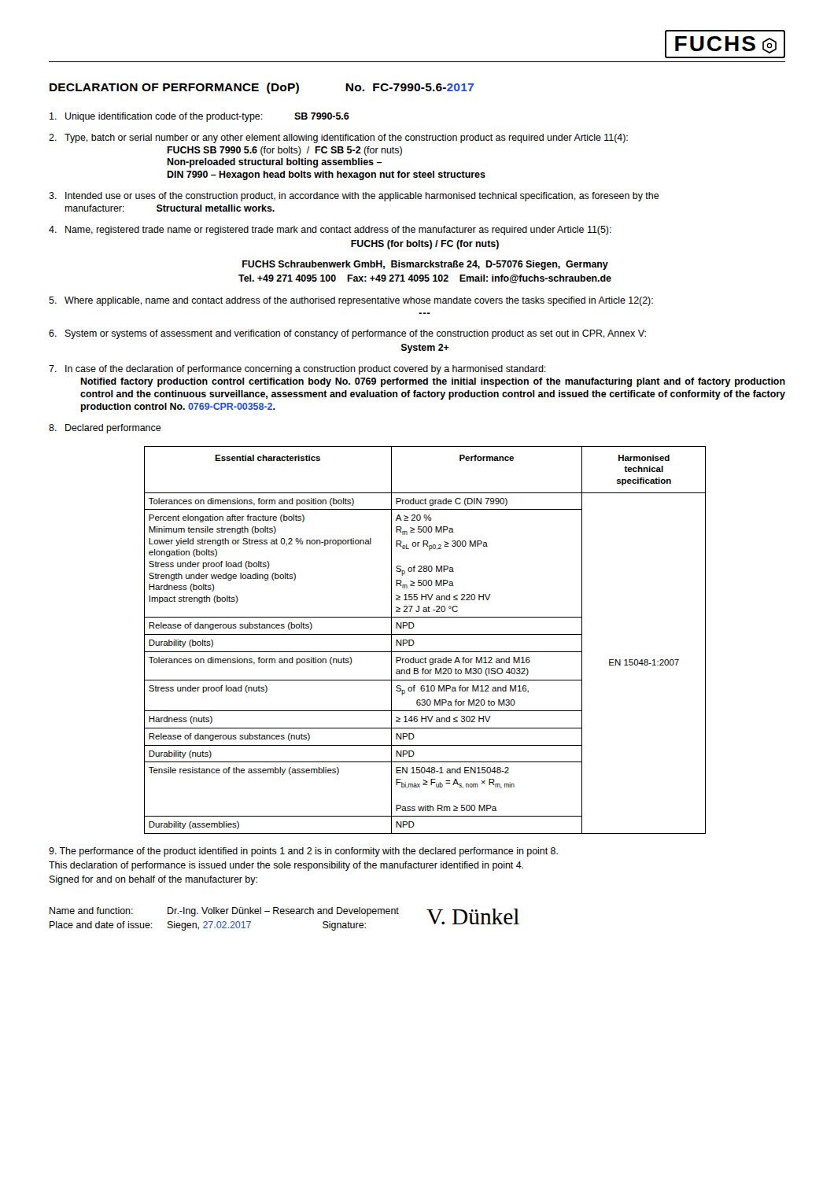FUCHS
DECLARATION OF PERFORMANCE (DoP)No. FC-7990-5.6-2017
Unique identification code of the product-type:SB 7990-5.6
Type, batch or serial number or any other element allowing identification of the construction product as required under Article 11(4):
FUCHS SB 7990 5.6 (for bolts) / FC SB 5-2 (for nuts)
Non-preloaded structural bolting assemblies –
DIN 7990 – Hexagon head bolts with hexagon nut for steel structures
Intended use or uses of the construction product, in accordance with the applicable harmonised technical specification, as foreseen by the manufacturer:Structural metallic works.
Name, registered trade name or registered trade mark and contact address of the manufacturer as required under Article 11(5):
FUCHS (for bolts) / FC (for nuts)
FUCHS Schraubenwerk GmbH, Bismarckstraße 24, D-57076 Siegen, Germany
Tel. +49 271 4095 100 Fax: +49 271 4095 102 Email: info@fuchs-schrauben.de
Where applicable, name and contact address of the authorised representative whose mandate covers the tasks specified in Article 12(2):
---
System or systems of assessment and verification of constancy of performance of the construction product as set out in CPR, Annex V:
System 2+
In case of the declaration of performance concerning a construction product covered by a harmonised standard:
Notified factory production control certification body No. 0769 performed the initial inspection of the manufacturing plant and of factory production control and the continuous surveillance, assessment and evaluation of factory production control and issued the certificate of conformity of the factory production control No. 0769-CPR-00358-2.
Declared performance
| Essential characteristics | Performance | Harmonised technical specification |
| --- | --- | --- |
| Tolerances on dimensions, form and position (bolts) | Product grade C (DIN 7990) | EN 15048-1:2007 |
| Percent elongation after fracture (bolts) Minimum tensile strength (bolts) Lower yield strength or Stress at 0,2 % non-proportional elongation (bolts) Stress under proof load (bolts) Strength under wedge loading (bolts) Hardness (bolts) Impact strength (bolts) | A ≥ 20 % R m ≥ 500 MPa R eL or R p0,2 ≥ 300 MPa S p of 280 MPa R m ≥ 500 MPa ≥ 155 HV and ≤ 220 HV ≥ 27 J at -20 °C |
| Release of dangerous substances (bolts) | NPD |
| Durability (bolts) | NPD |
| Tolerances on dimensions, form and position (nuts) | Product grade A for M12 and M16 and B for M20 to M30 (ISO 4032) |
| Stress under proof load (nuts) | S p of 610 MPa for M12 and M16, 630 MPa for M20 to M30 |
| Hardness (nuts) | ≥ 146 HV and ≤ 302 HV |
| Release of dangerous substances (nuts) | NPD |
| Durability (nuts) | NPD |
| Tensile resistance of the assembly (assemblies) | EN 15048-1 and EN15048-2 F bi,max ≥ F ub = A s, nom × R m, min Pass with Rm ≥ 500 MPa |
| Durability (assemblies) | NPD |
9. The performance of the product identified in points 1 and 2 is in conformity with the declared performance in point 8.
This declaration of performance is issued under the sole responsibility of the manufacturer identified in point 4.
Signed for and on behalf of the manufacturer by:
| Name and function: | Dr.-Ing. Volker Dünkel – Research and Developement | V. Dünkel |
| Place and date of issue: | Siegen, 27.02.2017 Signature: |